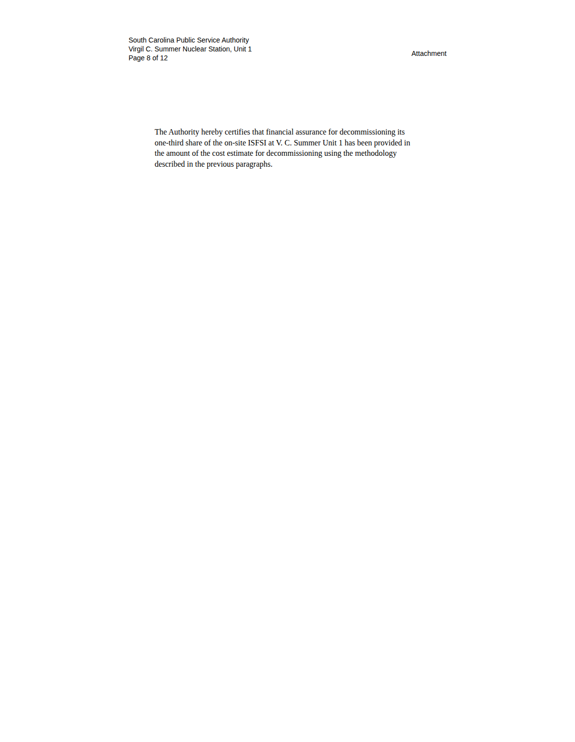South Carolina Public Service Authority
Virgil C. Summer Nuclear Station, Unit 1
Page 8 of 12
Attachment
The Authority hereby certifies that financial assurance for decommissioning its one-third share of the on-site ISFSI at V. C. Summer Unit 1 has been provided in the amount of the cost estimate for decommissioning using the methodology described in the previous paragraphs.